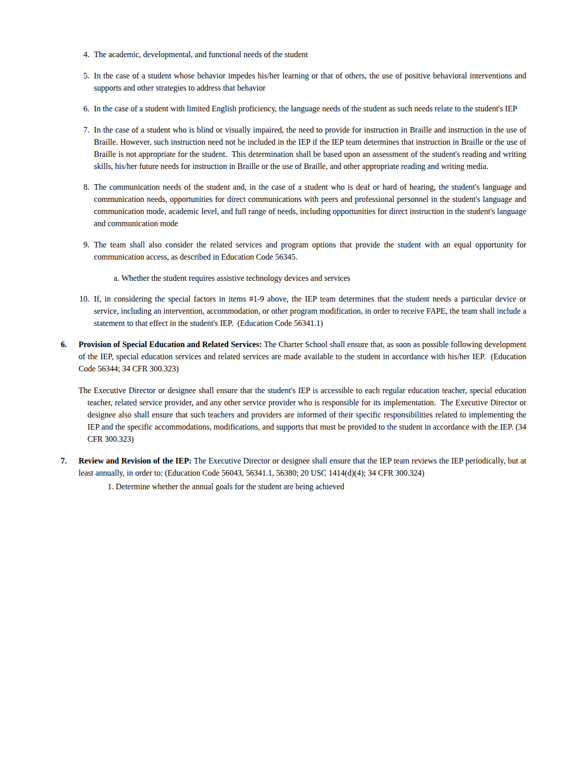The academic, developmental, and functional needs of the student
In the case of a student whose behavior impedes his/her learning or that of others, the use of positive behavioral interventions and supports and other strategies to address that behavior
In the case of a student with limited English proficiency, the language needs of the student as such needs relate to the student's IEP
In the case of a student who is blind or visually impaired, the need to provide for instruction in Braille and instruction in the use of Braille. However, such instruction need not be included in the IEP if the IEP team determines that instruction in Braille or the use of Braille is not appropriate for the student. This determination shall be based upon an assessment of the student's reading and writing skills, his/her future needs for instruction in Braille or the use of Braille, and other appropriate reading and writing media.
The communication needs of the student and, in the case of a student who is deaf or hard of hearing, the student's language and communication needs, opportunities for direct communications with peers and professional personnel in the student's language and communication mode, academic level, and full range of needs, including opportunities for direct instruction in the student's language and communication mode
The team shall also consider the related services and program options that provide the student with an equal opportunity for communication access, as described in Education Code 56345.
Whether the student requires assistive technology devices and services
If, in considering the special factors in items #1-9 above, the IEP team determines that the student needs a particular device or service, including an intervention, accommodation, or other program modification, in order to receive FAPE, the team shall include a statement to that effect in the student's IEP. (Education Code 56341.1)
6. Provision of Special Education and Related Services: The Charter School shall ensure that, as soon as possible following development of the IEP, special education services and related services are made available to the student in accordance with his/her IEP. (Education Code 56344; 34 CFR 300.323)
The Executive Director or designee shall ensure that the student's IEP is accessible to each regular education teacher, special education teacher, related service provider, and any other service provider who is responsible for its implementation. The Executive Director or designee also shall ensure that such teachers and providers are informed of their specific responsibilities related to implementing the IEP and the specific accommodations, modifications, and supports that must be provided to the student in accordance with the IEP. (34 CFR 300.323)
7. Review and Revision of the IEP: The Executive Director or designee shall ensure that the IEP team reviews the IEP periodically, but at least annually, in order to: (Education Code 56043, 56341.1, 56380; 20 USC 1414(d)(4); 34 CFR 300.324)
Determine whether the annual goals for the student are being achieved